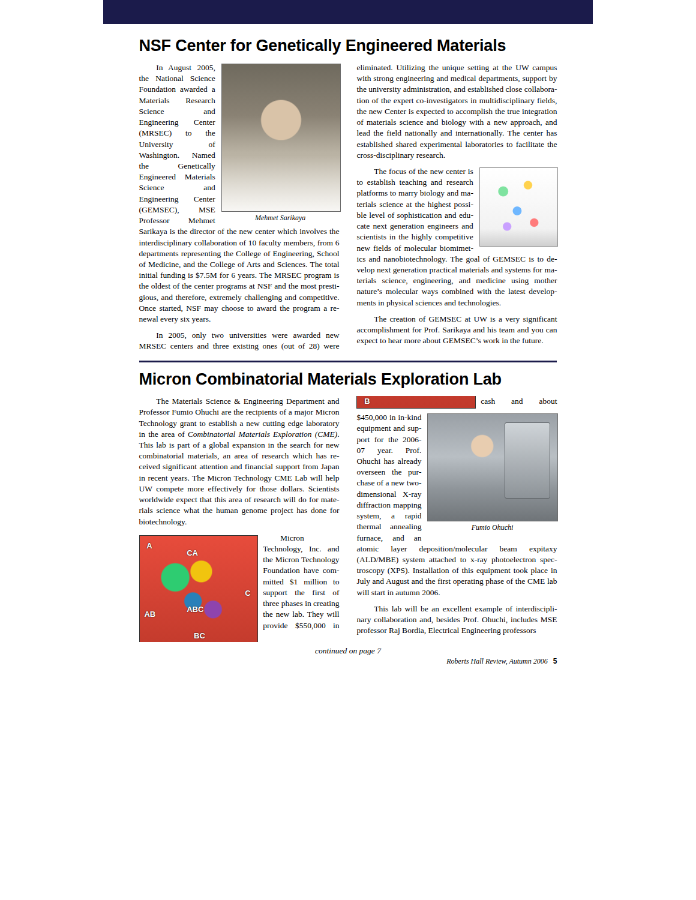NSF Center for Genetically Engineered Materials
Mehmet Sarikaya
In August 2005, the National Science Foundation awarded a Materials Research Science and Engineering Center (MRSEC) to the University of Washington. Named the Genetically Engineered Materials Science and Engineering Center (GEMSEC), MSE Professor Mehmet Sarikaya is the director of the new center which involves the interdisciplinary collaboration of 10 faculty members, from 6 departments representing the College of Engineering, School of Medicine, and the College of Arts and Sciences. The total initial funding is $7.5M for 6 years. The MRSEC program is the oldest of the center programs at NSF and the most prestigious, and therefore, extremely challenging and competitive. Once started, NSF may choose to award the program a renewal every six years.
In 2005, only two universities were awarded new MRSEC centers and three existing ones (out of 28) were eliminated. Utilizing the unique setting at the UW campus with strong engineering and medical departments, support by the university administration, and established close collaboration of the expert co-investigators in multidisciplinary fields, the new Center is expected to accomplish the true integration of materials science and biology with a new approach, and lead the field nationally and internationally. The center has established shared experimental laboratories to facilitate the cross-disciplinary research.
The focus of the new center is to establish teaching and research platforms to marry biology and materials science at the highest possible level of sophistication and educate next generation engineers and scientists in the highly competitive new fields of molecular biomimetics and nanobiotechnology. The goal of GEMSEC is to develop next generation practical materials and systems for materials science, engineering, and medicine using mother nature’s molecular ways combined with the latest developments in physical sciences and technologies.
The creation of GEMSEC at UW is a very significant accomplishment for Prof. Sarikaya and his team and you can expect to hear more about GEMSEC’s work in the future.
Micron Combinatorial Materials Exploration Lab
The Materials Science & Engineering Department and Professor Fumio Ohuchi are the recipients of a major Micron Technology grant to establish a new cutting edge laboratory in the area of Combinatorial Materials Exploration (CME). This lab is part of a global expansion in the search for new combinatorial materials, an area of research which has received significant attention and financial support from Japan in recent years. The Micron Technology CME Lab will help UW compete more effectively for those dollars. Scientists worldwide expect that this area of research will do for materials science what the human genome project has done for biotechnology.
A CA C AB ABC BC B
Fumio Ohuchi
Micron Technology, Inc. and the Micron Technology Foundation have committed $1 million to support the first of three phases in creating the new lab. They will provide $550,000 in cash and about $450,000 in in-kind equipment and support for the 2006-07 year. Prof. Ohuchi has already overseen the purchase of a new two-dimensional X-ray diffraction mapping system, a rapid thermal annealing furnace, and an atomic layer deposition/molecular beam expitaxy (ALD/MBE) system attached to x-ray photoelectron spectroscopy (XPS). Installation of this equipment took place in July and August and the first operating phase of the CME lab will start in autumn 2006.
This lab will be an excellent example of interdisciplinary collaboration and, besides Prof. Ohuchi, includes MSE professor Raj Bordia, Electrical Engineering professors
continued on page 7
Roberts Hall Review, Autumn 2006 5